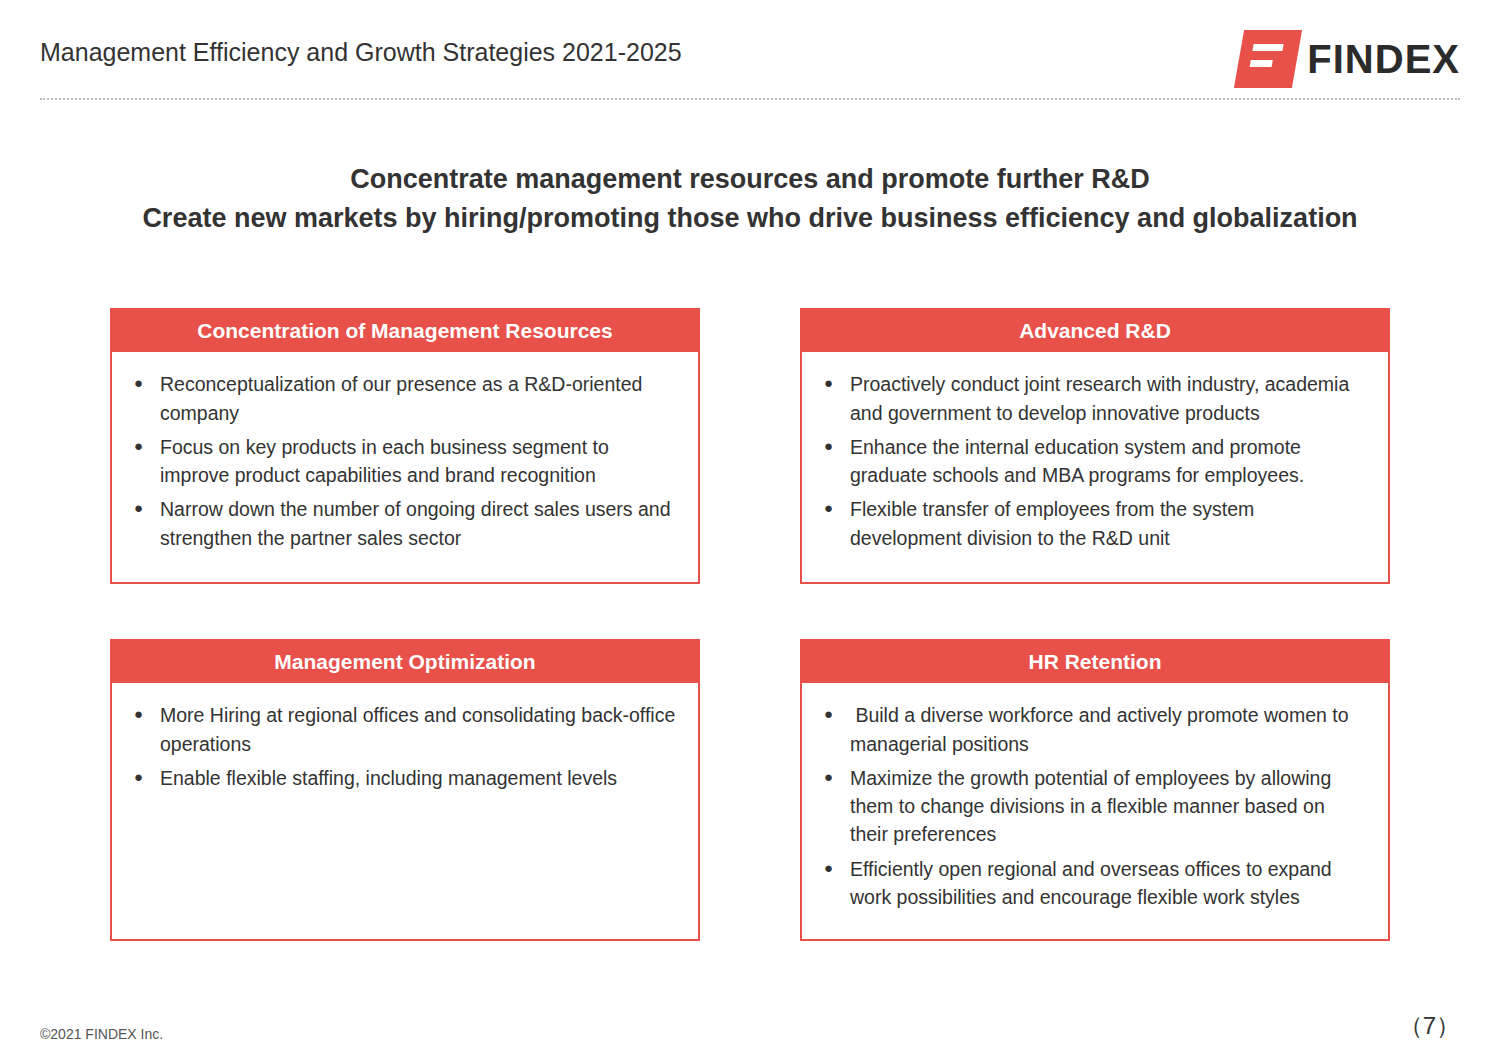Management Efficiency and Growth Strategies 2021-2025
FINDEX
Concentrate management resources and promote further R&D
Create new markets by hiring/promoting those who drive business efficiency and globalization
Concentration of Management Resources
Reconceptualization of our presence as a R&D-oriented company
Focus on key products in each business segment to improve product capabilities and brand recognition
Narrow down the number of ongoing direct sales users and strengthen the partner sales sector
Advanced R&D
Proactively conduct joint research with industry, academia and government to develop innovative products
Enhance the internal education system and promote graduate schools and MBA programs for employees.
Flexible transfer of employees from the system development division to the R&D unit
Management Optimization
More Hiring at regional offices and consolidating back-office operations
Enable flexible staffing, including management levels
HR Retention
Build a diverse workforce and actively promote women to managerial positions
Maximize the growth potential of employees by allowing them to change divisions in a flexible manner based on their preferences
Efficiently open regional and overseas offices to expand work possibilities and encourage flexible work styles
©2021 FINDEX Inc. （7）